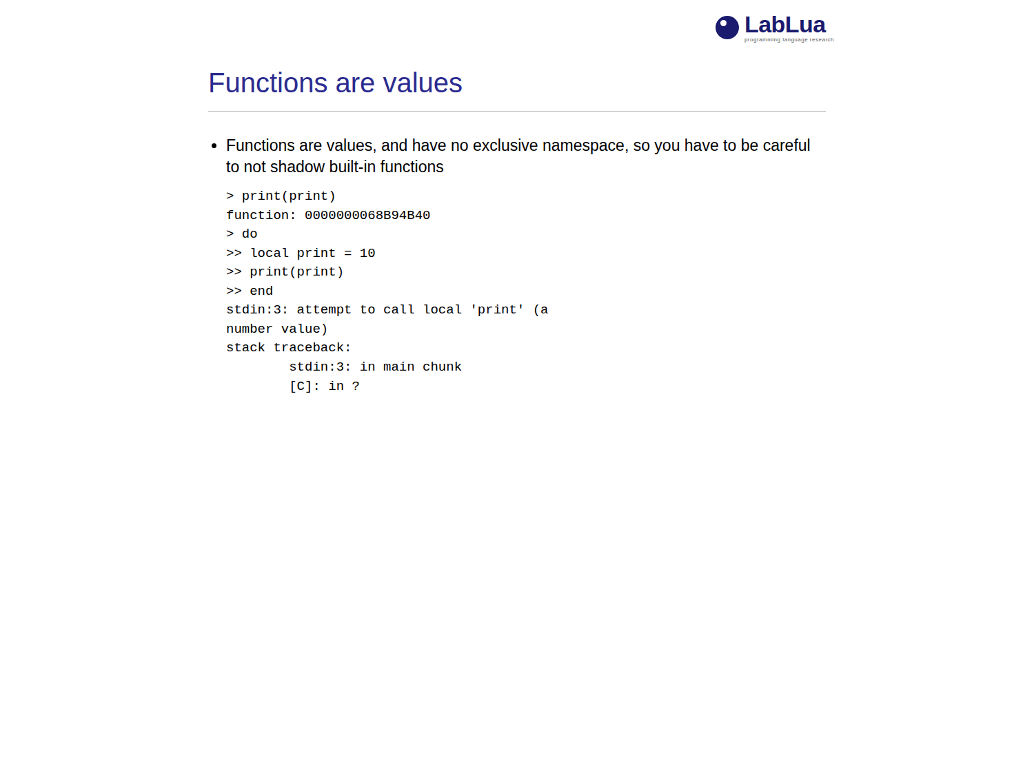LabLua programming language research
Functions are values
Functions are values, and have no exclusive namespace, so you have to be careful to not shadow built-in functions
> print(print)
function: 0000000068B94B40
> do
>> local print = 10
>> print(print)
>> end
stdin:3: attempt to call local 'print' (a
number value)
stack traceback:
        stdin:3: in main chunk
        [C]: in ?